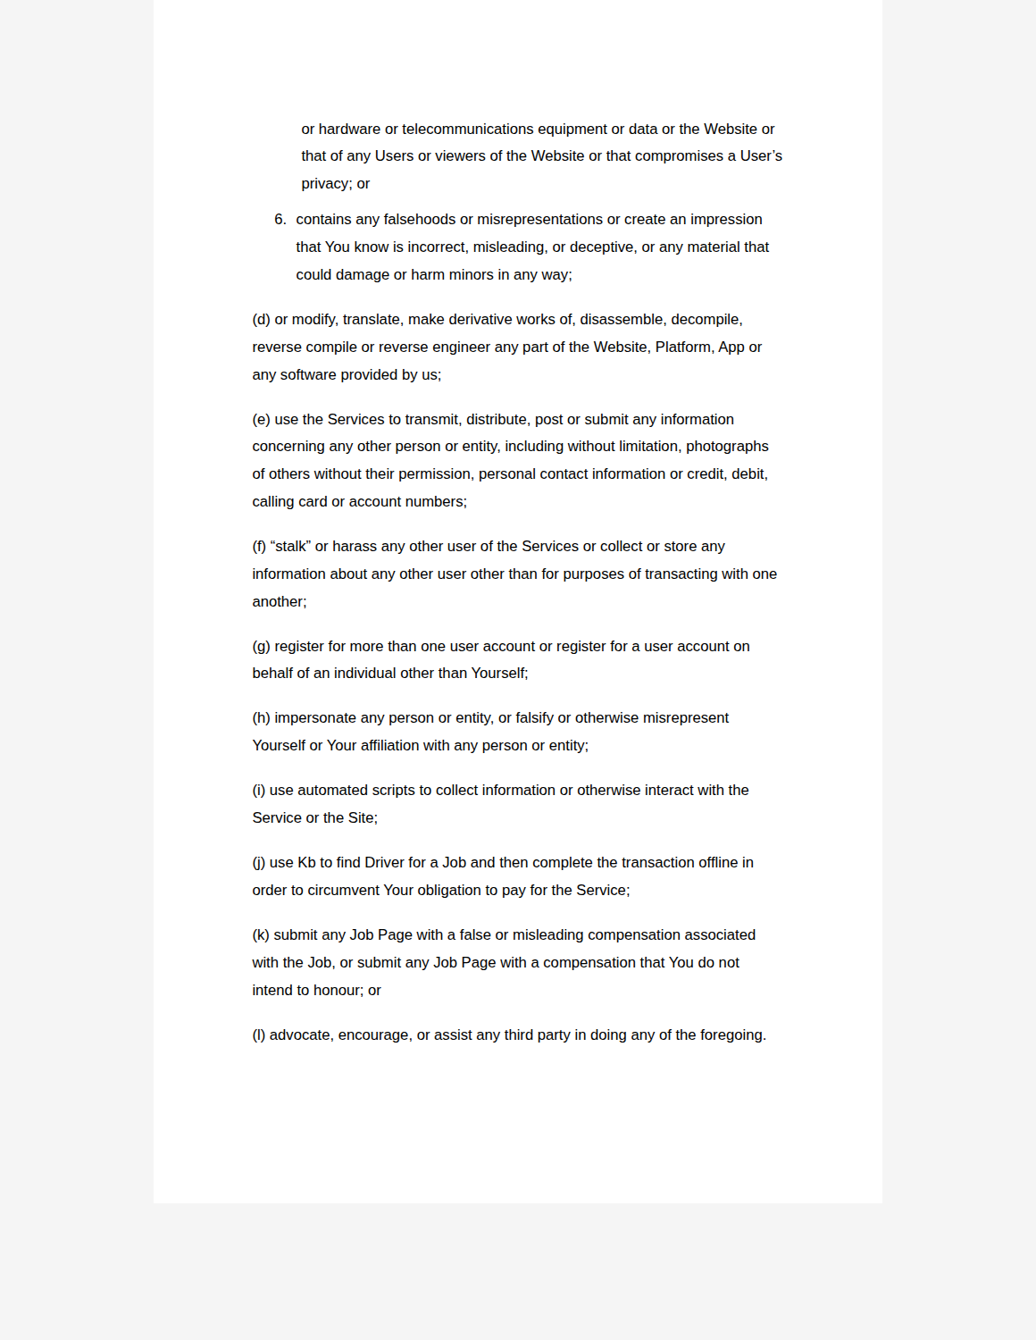or hardware or telecommunications equipment or data or the Website or that of any Users or viewers of the Website or that compromises a User’s privacy; or
contains any falsehoods or misrepresentations or create an impression that You know is incorrect, misleading, or deceptive, or any material that could damage or harm minors in any way;
(d) or modify, translate, make derivative works of, disassemble, decompile, reverse compile or reverse engineer any part of the Website, Platform, App or any software provided by us;
(e) use the Services to transmit, distribute, post or submit any information concerning any other person or entity, including without limitation, photographs of others without their permission, personal contact information or credit, debit, calling card or account numbers;
(f) “stalk” or harass any other user of the Services or collect or store any information about any other user other than for purposes of transacting with one another;
(g) register for more than one user account or register for a user account on behalf of an individual other than Yourself;
(h) impersonate any person or entity, or falsify or otherwise misrepresent Yourself or Your affiliation with any person or entity;
(i) use automated scripts to collect information or otherwise interact with the Service or the Site;
(j) use Kb to find Driver for a Job and then complete the transaction offline in order to circumvent Your obligation to pay for the Service;
(k) submit any Job Page with a false or misleading compensation associated with the Job, or submit any Job Page with a compensation that You do not intend to honour; or
(l) advocate, encourage, or assist any third party in doing any of the foregoing.